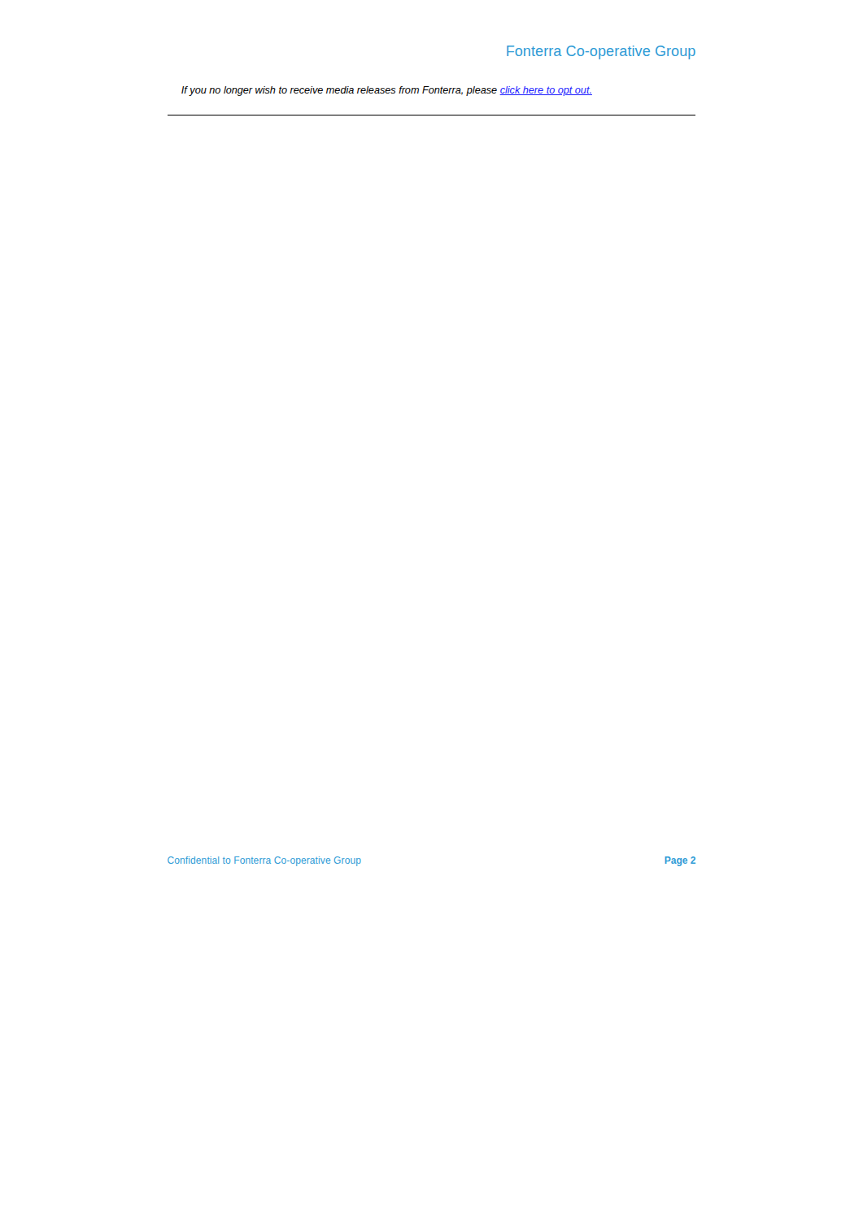Fonterra Co-operative Group
If you no longer wish to receive media releases from Fonterra, please click here to opt out.
Confidential to Fonterra Co-operative Group Page 2